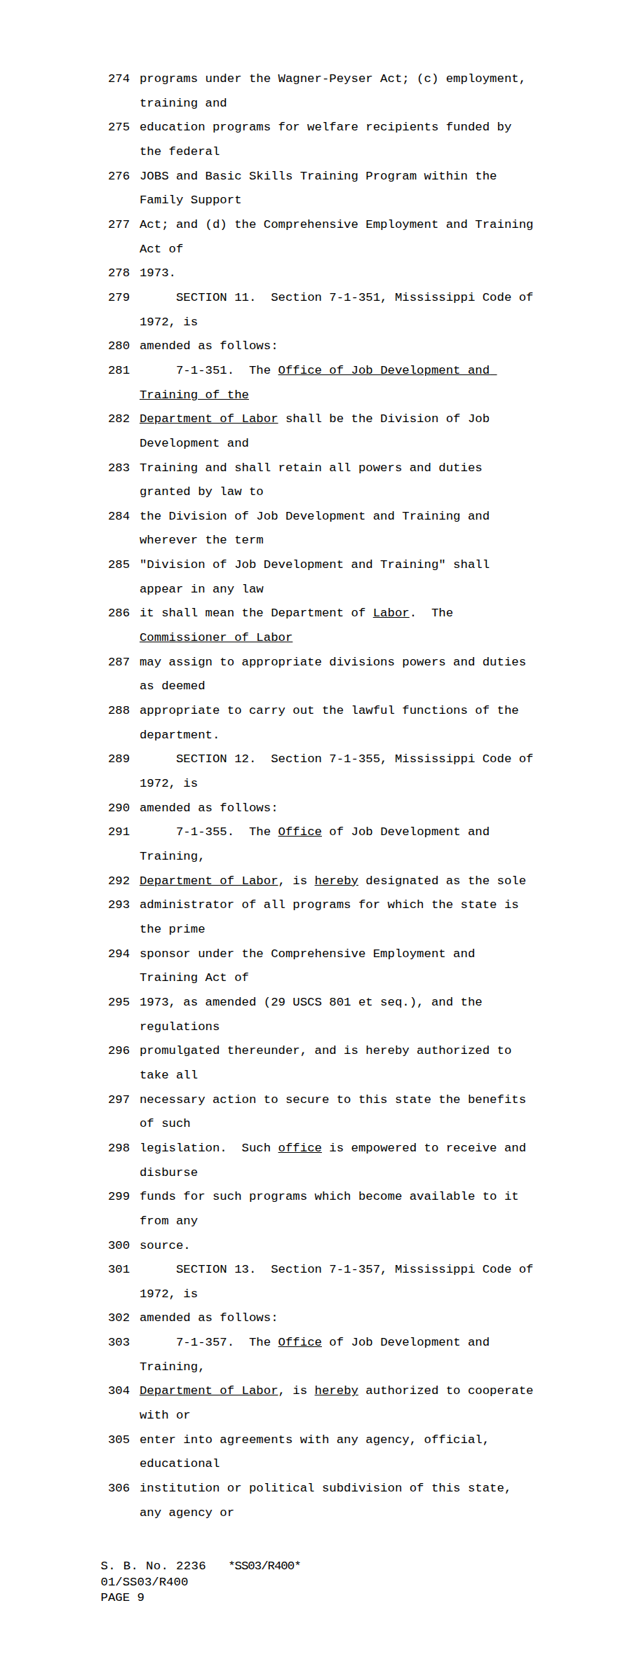programs under the Wagner-Peyser Act; (c) employment, training and
education programs for welfare recipients funded by the federal
JOBS and Basic Skills Training Program within the Family Support
Act; and (d) the Comprehensive Employment and Training Act of
1973.
SECTION 11. Section 7-1-351, Mississippi Code of 1972, is
amended as follows:
7-1-351. The Office of Job Development and Training of the
Department of Labor shall be the Division of Job Development and
Training and shall retain all powers and duties granted by law to
the Division of Job Development and Training and wherever the term
"Division of Job Development and Training" shall appear in any law
it shall mean the Department of Labor. The Commissioner of Labor
may assign to appropriate divisions powers and duties as deemed
appropriate to carry out the lawful functions of the department.
SECTION 12. Section 7-1-355, Mississippi Code of 1972, is
amended as follows:
7-1-355. The Office of Job Development and Training,
Department of Labor, is hereby designated as the sole
administrator of all programs for which the state is the prime
sponsor under the Comprehensive Employment and Training Act of
1973, as amended (29 USCS 801 et seq.), and the regulations
promulgated thereunder, and is hereby authorized to take all
necessary action to secure to this state the benefits of such
legislation. Such office is empowered to receive and disburse
funds for such programs which become available to it from any
source.
SECTION 13. Section 7-1-357, Mississippi Code of 1972, is
amended as follows:
7-1-357. The Office of Job Development and Training,
Department of Labor, is hereby authorized to cooperate with or
enter into agreements with any agency, official, educational
institution or political subdivision of this state, any agency or
S. B. No. 2236 *SS03/R400*
01/SS03/R400
PAGE 9